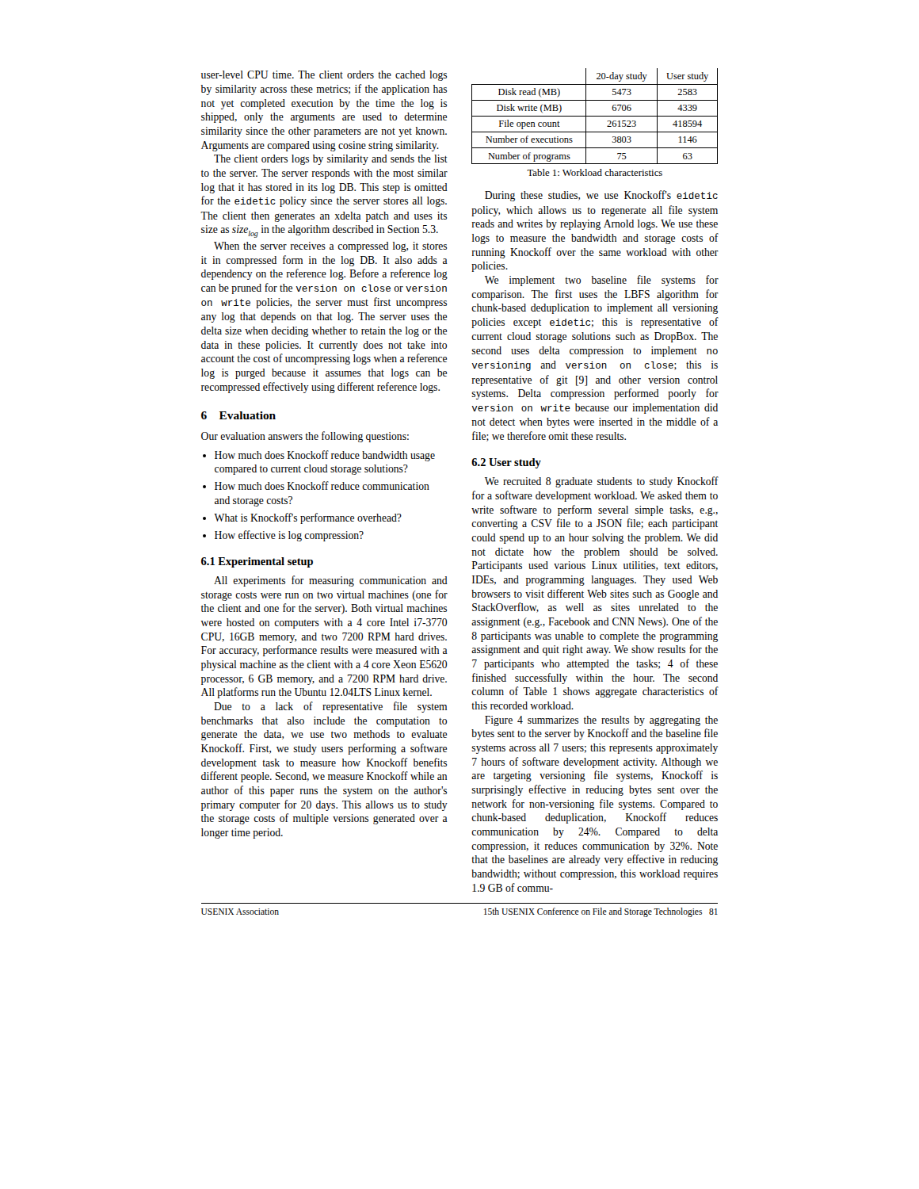user-level CPU time. The client orders the cached logs by similarity across these metrics; if the application has not yet completed execution by the time the log is shipped, only the arguments are used to determine similarity since the other parameters are not yet known. Arguments are compared using cosine string similarity.
The client orders logs by similarity and sends the list to the server. The server responds with the most similar log that it has stored in its log DB. This step is omitted for the eidetic policy since the server stores all logs. The client then generates an xdelta patch and uses its size as sizelog in the algorithm described in Section 5.3.
When the server receives a compressed log, it stores it in compressed form in the log DB. It also adds a dependency on the reference log. Before a reference log can be pruned for the version on close or version on write policies, the server must first uncompress any log that depends on that log. The server uses the delta size when deciding whether to retain the log or the data in these policies. It currently does not take into account the cost of uncompressing logs when a reference log is purged because it assumes that logs can be recompressed effectively using different reference logs.
6 Evaluation
Our evaluation answers the following questions:
How much does Knockoff reduce bandwidth usage compared to current cloud storage solutions?
How much does Knockoff reduce communication and storage costs?
What is Knockoff's performance overhead?
How effective is log compression?
6.1 Experimental setup
All experiments for measuring communication and storage costs were run on two virtual machines (one for the client and one for the server). Both virtual machines were hosted on computers with a 4 core Intel i7-3770 CPU, 16GB memory, and two 7200 RPM hard drives. For accuracy, performance results were measured with a physical machine as the client with a 4 core Xeon E5620 processor, 6 GB memory, and a 7200 RPM hard drive. All platforms run the Ubuntu 12.04LTS Linux kernel.
Due to a lack of representative file system benchmarks that also include the computation to generate the data, we use two methods to evaluate Knockoff. First, we study users performing a software development task to measure how Knockoff benefits different people. Second, we measure Knockoff while an author of this paper runs the system on the author's primary computer for 20 days. This allows us to study the storage costs of multiple versions generated over a longer time period.
| | 20-day study | User study |
| Disk read (MB) | 5473 | 2583 |
| Disk write (MB) | 6706 | 4339 |
| File open count | 261523 | 418594 |
| Number of executions | 3803 | 1146 |
| Number of programs | 75 | 63 |
Table 1: Workload characteristics
During these studies, we use Knockoff's eidetic policy, which allows us to regenerate all file system reads and writes by replaying Arnold logs. We use these logs to measure the bandwidth and storage costs of running Knockoff over the same workload with other policies.
We implement two baseline file systems for comparison. The first uses the LBFS algorithm for chunk-based deduplication to implement all versioning policies except eidetic; this is representative of current cloud storage solutions such as DropBox. The second uses delta compression to implement no versioning and version on close; this is representative of git [9] and other version control systems. Delta compression performed poorly for version on write because our implementation did not detect when bytes were inserted in the middle of a file; we therefore omit these results.
6.2 User study
We recruited 8 graduate students to study Knockoff for a software development workload. We asked them to write software to perform several simple tasks, e.g., converting a CSV file to a JSON file; each participant could spend up to an hour solving the problem. We did not dictate how the problem should be solved. Participants used various Linux utilities, text editors, IDEs, and programming languages. They used Web browsers to visit different Web sites such as Google and StackOverflow, as well as sites unrelated to the assignment (e.g., Facebook and CNN News). One of the 8 participants was unable to complete the programming assignment and quit right away. We show results for the 7 participants who attempted the tasks; 4 of these finished successfully within the hour. The second column of Table 1 shows aggregate characteristics of this recorded workload.
Figure 4 summarizes the results by aggregating the bytes sent to the server by Knockoff and the baseline file systems across all 7 users; this represents approximately 7 hours of software development activity. Although we are targeting versioning file systems, Knockoff is surprisingly effective in reducing bytes sent over the network for non-versioning file systems. Compared to chunk-based deduplication, Knockoff reduces communication by 24%. Compared to delta compression, it reduces communication by 32%. Note that the baselines are already very effective in reducing bandwidth; without compression, this workload requires 1.9 GB of commu-
USENIX Association
15th USENIX Conference on File and Storage Technologies 81